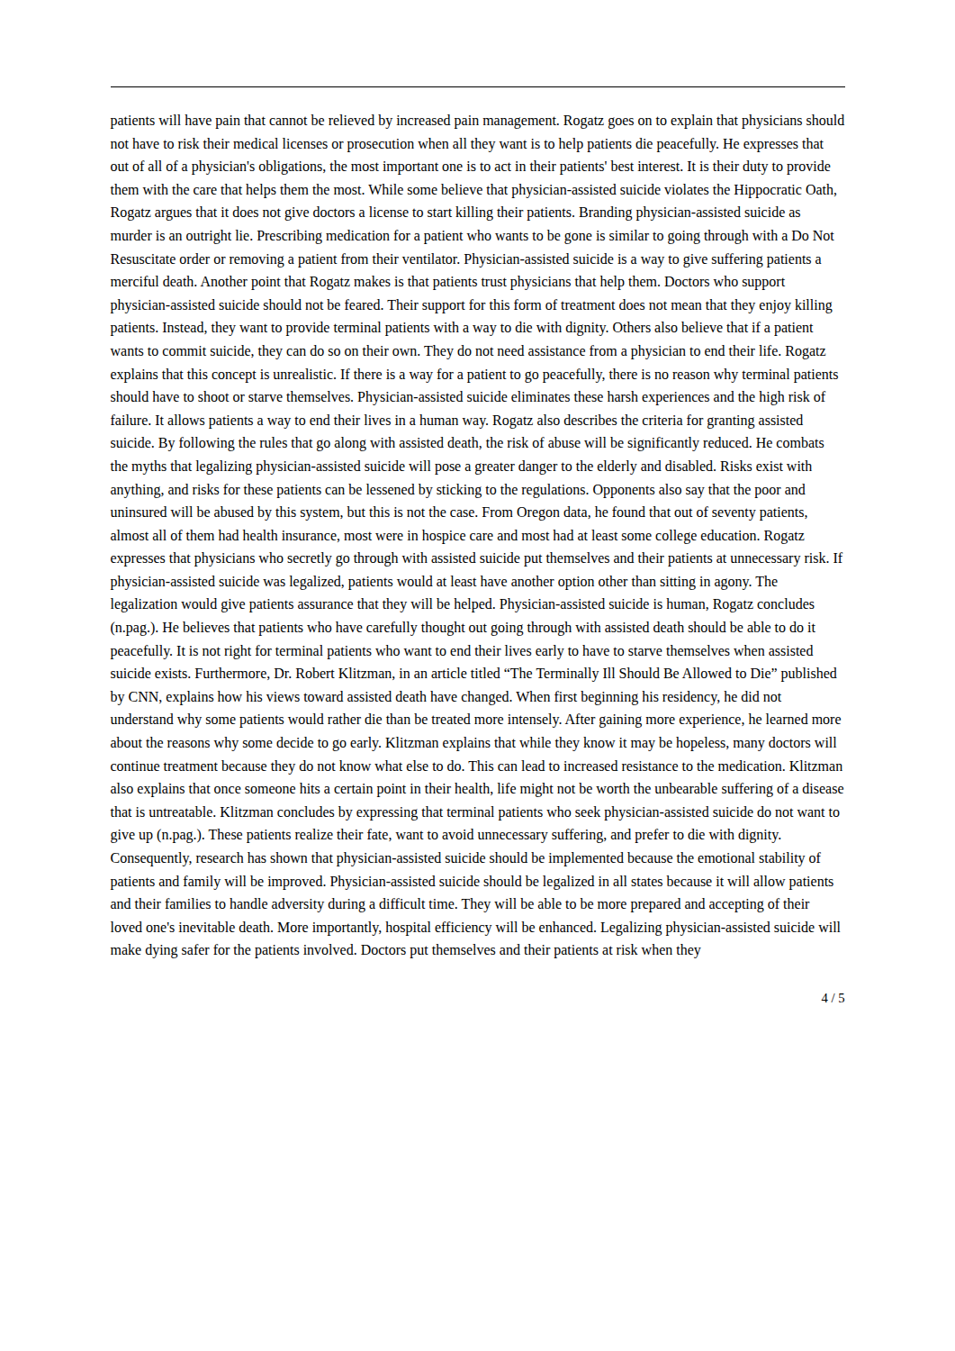patients will have pain that cannot be relieved by increased pain management. Rogatz goes on to explain that physicians should not have to risk their medical licenses or prosecution when all they want is to help patients die peacefully. He expresses that out of all of a physician's obligations, the most important one is to act in their patients' best interest. It is their duty to provide them with the care that helps them the most. While some believe that physician-assisted suicide violates the Hippocratic Oath, Rogatz argues that it does not give doctors a license to start killing their patients. Branding physician-assisted suicide as murder is an outright lie. Prescribing medication for a patient who wants to be gone is similar to going through with a Do Not Resuscitate order or removing a patient from their ventilator. Physician-assisted suicide is a way to give suffering patients a merciful death. Another point that Rogatz makes is that patients trust physicians that help them. Doctors who support physician-assisted suicide should not be feared. Their support for this form of treatment does not mean that they enjoy killing patients. Instead, they want to provide terminal patients with a way to die with dignity. Others also believe that if a patient wants to commit suicide, they can do so on their own. They do not need assistance from a physician to end their life. Rogatz explains that this concept is unrealistic. If there is a way for a patient to go peacefully, there is no reason why terminal patients should have to shoot or starve themselves. Physician-assisted suicide eliminates these harsh experiences and the high risk of failure. It allows patients a way to end their lives in a human way. Rogatz also describes the criteria for granting assisted suicide. By following the rules that go along with assisted death, the risk of abuse will be significantly reduced. He combats the myths that legalizing physician-assisted suicide will pose a greater danger to the elderly and disabled. Risks exist with anything, and risks for these patients can be lessened by sticking to the regulations. Opponents also say that the poor and uninsured will be abused by this system, but this is not the case. From Oregon data, he found that out of seventy patients, almost all of them had health insurance, most were in hospice care and most had at least some college education. Rogatz expresses that physicians who secretly go through with assisted suicide put themselves and their patients at unnecessary risk. If physician-assisted suicide was legalized, patients would at least have another option other than sitting in agony. The legalization would give patients assurance that they will be helped. Physician-assisted suicide is human, Rogatz concludes (n.pag.). He believes that patients who have carefully thought out going through with assisted death should be able to do it peacefully. It is not right for terminal patients who want to end their lives early to have to starve themselves when assisted suicide exists. Furthermore, Dr. Robert Klitzman, in an article titled “The Terminally Ill Should Be Allowed to Die” published by CNN, explains how his views toward assisted death have changed. When first beginning his residency, he did not understand why some patients would rather die than be treated more intensely. After gaining more experience, he learned more about the reasons why some decide to go early. Klitzman explains that while they know it may be hopeless, many doctors will continue treatment because they do not know what else to do. This can lead to increased resistance to the medication. Klitzman also explains that once someone hits a certain point in their health, life might not be worth the unbearable suffering of a disease that is untreatable. Klitzman concludes by expressing that terminal patients who seek physician-assisted suicide do not want to give up (n.pag.). These patients realize their fate, want to avoid unnecessary suffering, and prefer to die with dignity. Consequently, research has shown that physician-assisted suicide should be implemented because the emotional stability of patients and family will be improved. Physician-assisted suicide should be legalized in all states because it will allow patients and their families to handle adversity during a difficult time. They will be able to be more prepared and accepting of their loved one's inevitable death. More importantly, hospital efficiency will be enhanced. Legalizing physician-assisted suicide will make dying safer for the patients involved. Doctors put themselves and their patients at risk when they
4 / 5